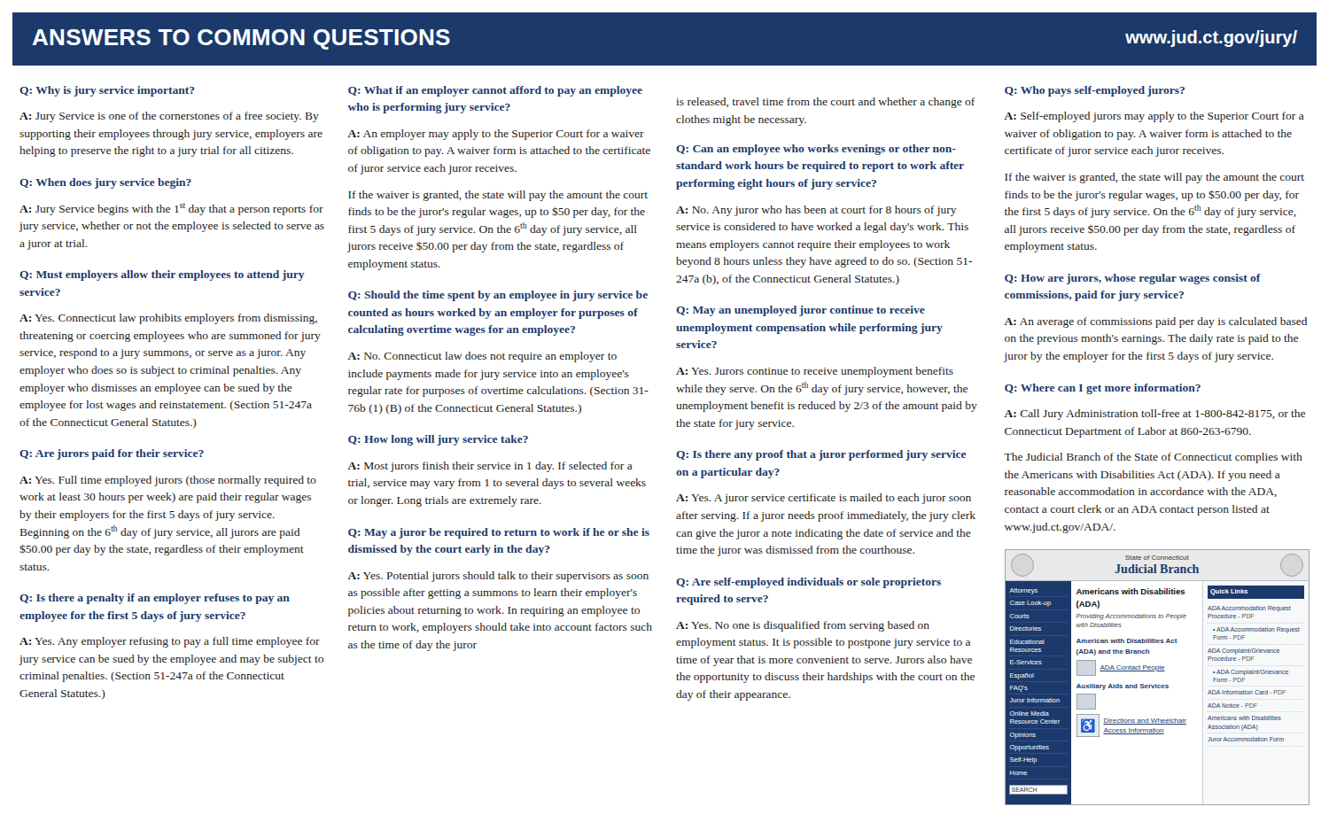Answers to Common Questions
www.jud.ct.gov/jury/
Q: Why is jury service important?
A: Jury Service is one of the cornerstones of a free society. By supporting their employees through jury service, employers are helping to preserve the right to a jury trial for all citizens.
Q: When does jury service begin?
A: Jury Service begins with the 1st day that a person reports for jury service, whether or not the employee is selected to serve as a juror at trial.
Q: Must employers allow their employees to attend jury service?
A: Yes. Connecticut law prohibits employers from dismissing, threatening or coercing employees who are summoned for jury service, respond to a jury summons, or serve as a juror. Any employer who does so is subject to criminal penalties. Any employer who dismisses an employee can be sued by the employee for lost wages and reinstatement. (Section 51-247a of the Connecticut General Statutes.)
Q: Are jurors paid for their service?
A: Yes. Full time employed jurors (those normally required to work at least 30 hours per week) are paid their regular wages by their employers for the first 5 days of jury service. Beginning on the 6th day of jury service, all jurors are paid $50.00 per day by the state, regardless of their employment status.
Q: Is there a penalty if an employer refuses to pay an employee for the first 5 days of jury service?
A: Yes. Any employer refusing to pay a full time employee for jury service can be sued by the employee and may be subject to criminal penalties. (Section 51-247a of the Connecticut General Statutes.)
Q: What if an employer cannot afford to pay an employee who is performing jury service?
A: An employer may apply to the Superior Court for a waiver of obligation to pay. A waiver form is attached to the certificate of juror service each juror receives.
If the waiver is granted, the state will pay the amount the court finds to be the juror's regular wages, up to $50 per day, for the first 5 days of jury service. On the 6th day of jury service, all jurors receive $50.00 per day from the state, regardless of employment status.
Q: Should the time spent by an employee in jury service be counted as hours worked by an employer for purposes of calculating overtime wages for an employee?
A: No. Connecticut law does not require an employer to include payments made for jury service into an employee's regular rate for purposes of overtime calculations. (Section 31-76b (1) (B) of the Connecticut General Statutes.)
Q: How long will jury service take?
A: Most jurors finish their service in 1 day. If selected for a trial, service may vary from 1 to several days to several weeks or longer. Long trials are extremely rare.
Q: May a juror be required to return to work if he or she is dismissed by the court early in the day?
A: Yes. Potential jurors should talk to their supervisors as soon as possible after getting a summons to learn their employer's policies about returning to work. In requiring an employee to return to work, employers should take into account factors such as the time of day the juror
is released, travel time from the court and whether a change of clothes might be necessary.
Q: Can an employee who works evenings or other non-standard work hours be required to report to work after performing eight hours of jury service?
A: No. Any juror who has been at court for 8 hours of jury service is considered to have worked a legal day's work. This means employers cannot require their employees to work beyond 8 hours unless they have agreed to do so. (Section 51-247a (b), of the Connecticut General Statutes.)
Q: May an unemployed juror continue to receive unemployment compensation while performing jury service?
A: Yes. Jurors continue to receive unemployment benefits while they serve. On the 6th day of jury service, however, the unemployment benefit is reduced by 2/3 of the amount paid by the state for jury service.
Q: Is there any proof that a juror performed jury service on a particular day?
A: Yes. A juror service certificate is mailed to each juror soon after serving. If a juror needs proof immediately, the jury clerk can give the juror a note indicating the date of service and the time the juror was dismissed from the courthouse.
Q: Are self-employed individuals or sole proprietors required to serve?
A: Yes. No one is disqualified from serving based on employment status. It is possible to postpone jury service to a time of year that is more convenient to serve. Jurors also have the opportunity to discuss their hardships with the court on the day of their appearance.
Q: Who pays self-employed jurors?
A: Self-employed jurors may apply to the Superior Court for a waiver of obligation to pay. A waiver form is attached to the certificate of juror service each juror receives.
If the waiver is granted, the state will pay the amount the court finds to be the juror's regular wages, up to $50.00 per day, for the first 5 days of jury service. On the 6th day of jury service, all jurors receive $50.00 per day from the state, regardless of employment status.
Q: How are jurors, whose regular wages consist of commissions, paid for jury service?
A: An average of commissions paid per day is calculated based on the previous month's earnings. The daily rate is paid to the juror by the employer for the first 5 days of jury service.
Q: Where can I get more information?
A: Call Jury Administration toll-free at 1-800-842-8175, or the Connecticut Department of Labor at 860-263-6790.
The Judicial Branch of the State of Connecticut complies with the Americans with Disabilities Act (ADA). If you need a reasonable accommodation in accordance with the ADA, contact a court clerk or an ADA contact person listed at www.jud.ct.gov/ADA/.
State of Connecticut
Judicial Branch
Attorneys
Case Look-up
Courts
Directories
Educational Resources
E-Services
Español
FAQ's
Juror Information
Online Media Resource Center
Opinions
Opportunities
Self-Help
Home
Americans with Disabilities (ADA)
Providing Accommodations to People with Disabilities
American with Disabilities Act (ADA) and the Branch
ADA Contact People
Auxiliary Aids and Services
Directions and Wheelchair Access Information
Quick Links
ADA Accommodation Request Procedure - PDF
• ADA Accommodation Request Form - PDF
ADA Complaint/Grievance Procedure - PDF
• ADA Complaint/Grievance Form - PDF
ADA Information Card - PDF
ADA Notice - PDF
Americans with Disabilities Association (ADA)
Juror Accommodation Form
Connecticut Judicial Branch ADA page screenshot